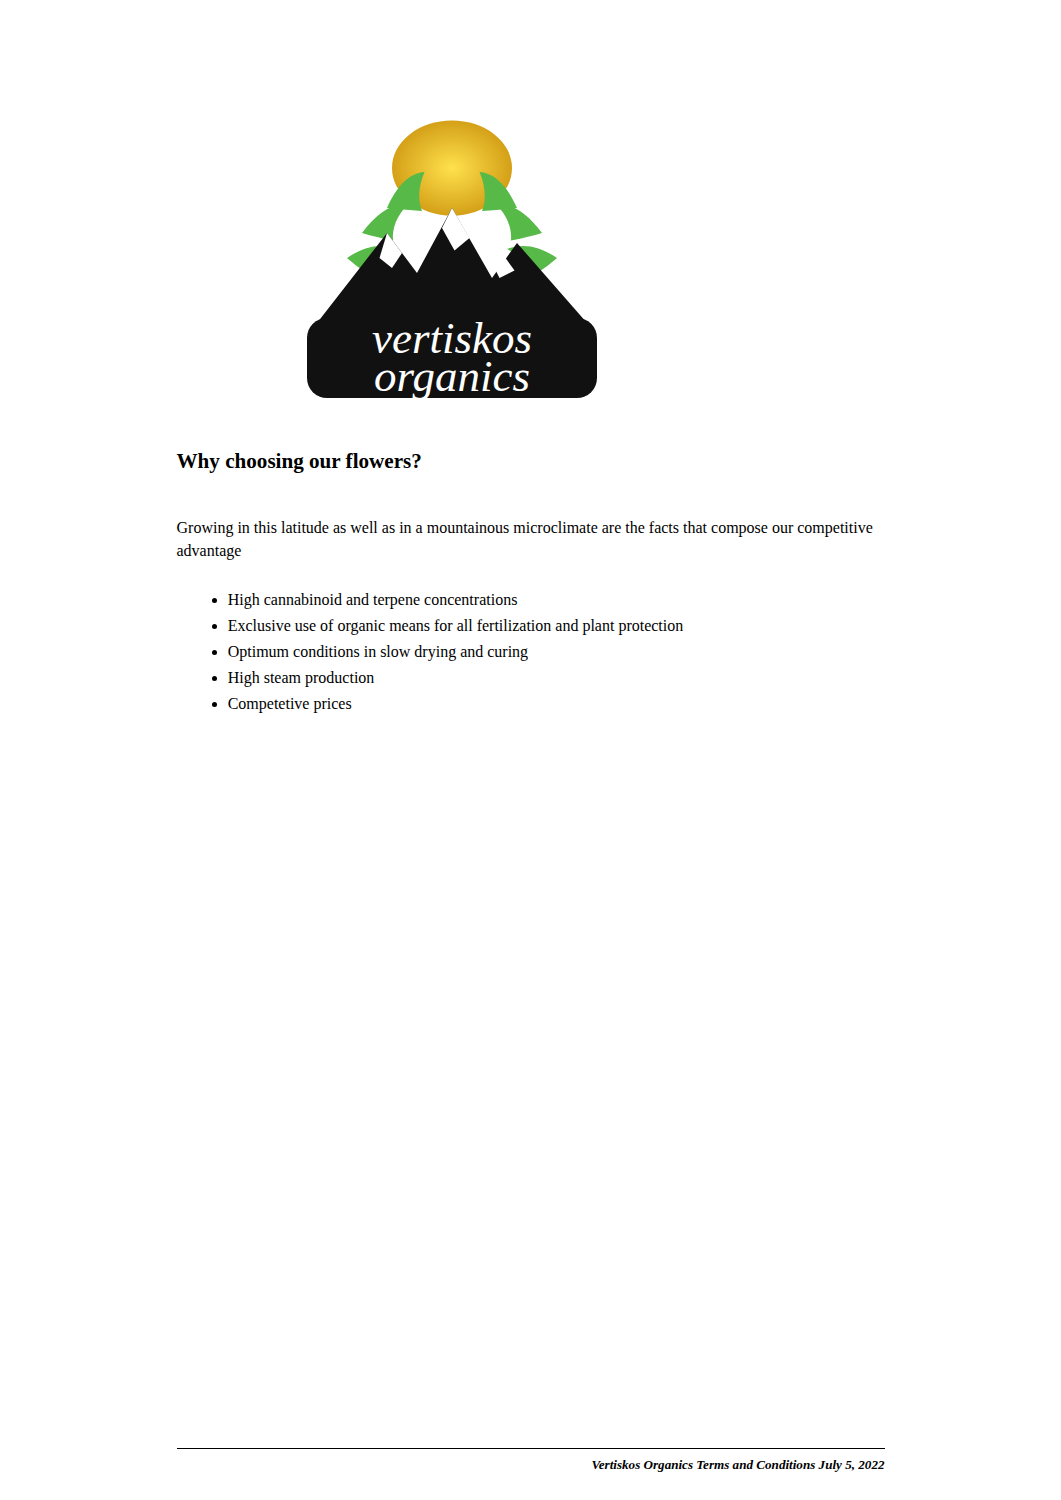Why choosing our flowers?
Growing in this latitude as well as in a mountainous microclimate are the facts that compose our competitive advantage
High cannabinoid and terpene concentrations
Exclusive use of organic means for all fertilization and plant protection
Optimum conditions in slow drying and curing
High steam production
Competetive prices
Vertiskos Organics Terms and Conditions July 5, 2022